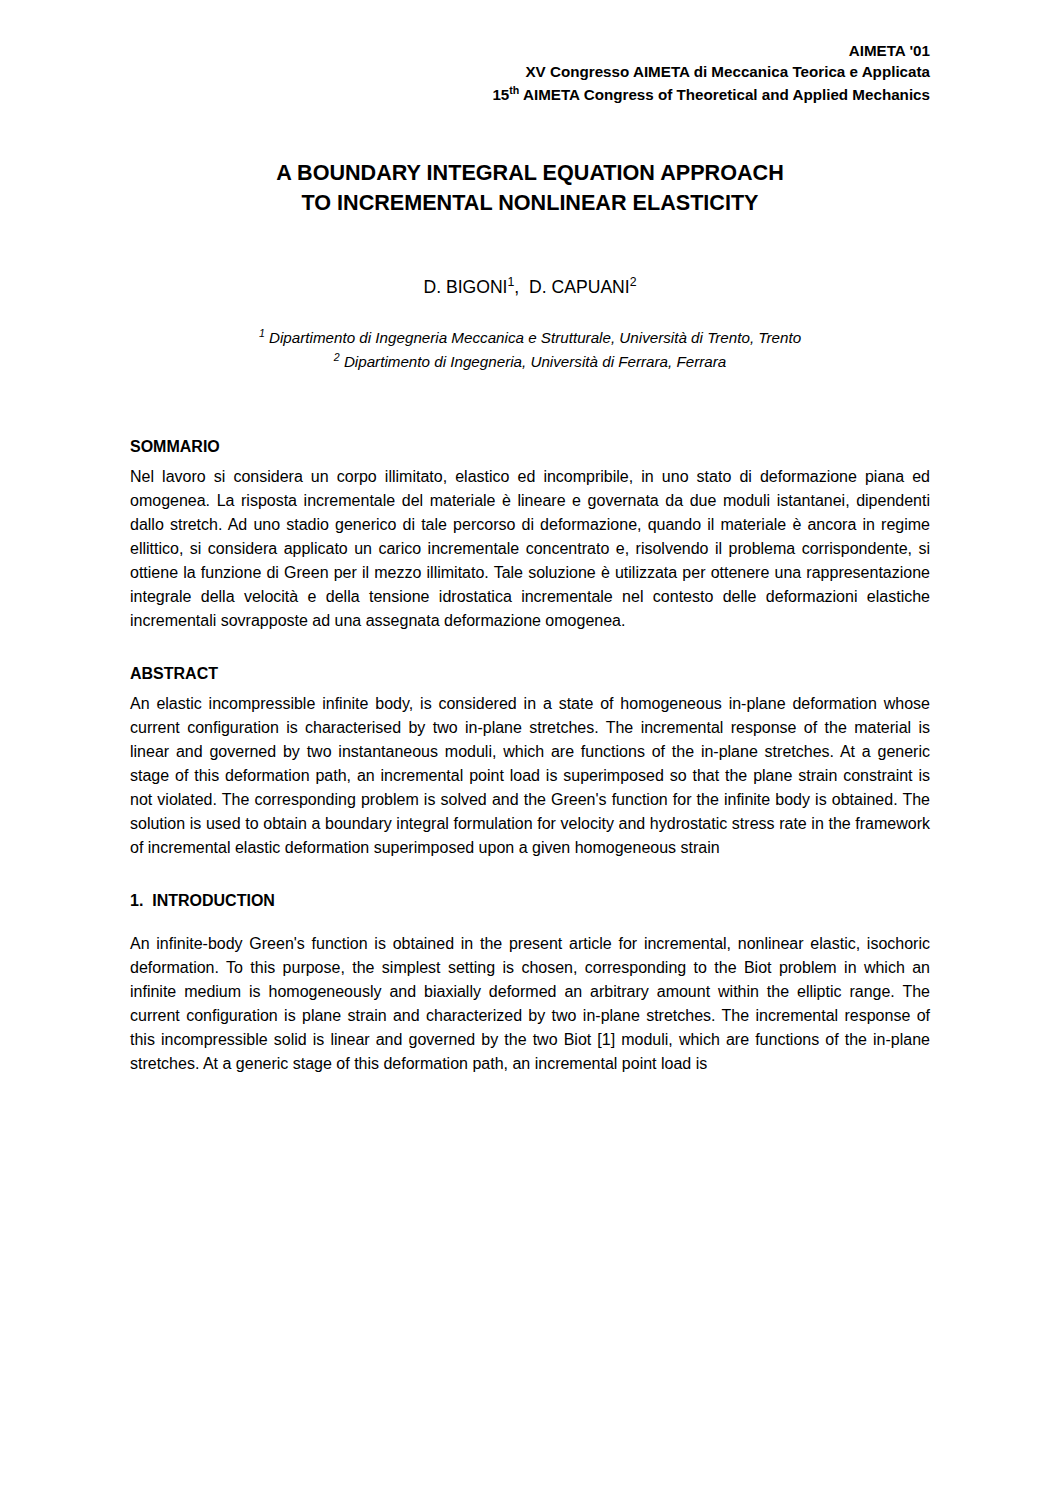AIMETA '01
XV Congresso AIMETA di Meccanica Teorica e Applicata
15th AIMETA Congress of Theoretical and Applied Mechanics
A BOUNDARY INTEGRAL EQUATION APPROACH
TO INCREMENTAL NONLINEAR ELASTICITY
D. BIGONI1, D. CAPUANI2
1 Dipartimento di Ingegneria Meccanica e Strutturale, Università di Trento, Trento
2 Dipartimento di Ingegneria, Università di Ferrara, Ferrara
SOMMARIO
Nel lavoro si considera un corpo illimitato, elastico ed incompribile, in uno stato di deformazione piana ed omogenea. La risposta incrementale del materiale è lineare e governata da due moduli istantanei, dipendenti dallo stretch. Ad uno stadio generico di tale percorso di deformazione, quando il materiale è ancora in regime ellittico, si considera applicato un carico incrementale concentrato e, risolvendo il problema corrispondente, si ottiene la funzione di Green per il mezzo illimitato. Tale soluzione è utilizzata per ottenere una rappresentazione integrale della velocità e della tensione idrostatica incrementale nel contesto delle deformazioni elastiche incrementali sovrapposte ad una assegnata deformazione omogenea.
ABSTRACT
An elastic incompressible infinite body, is considered in a state of homogeneous in-plane deformation whose current configuration is characterised by two in-plane stretches. The incremental response of the material is linear and governed by two instantaneous moduli, which are functions of the in-plane stretches. At a generic stage of this deformation path, an incremental point load is superimposed so that the plane strain constraint is not violated. The corresponding problem is solved and the Green's function for the infinite body is obtained. The solution is used to obtain a boundary integral formulation for velocity and hydrostatic stress rate in the framework of incremental elastic deformation superimposed upon a given homogeneous strain
1. INTRODUCTION
An infinite-body Green's function is obtained in the present article for incremental, nonlinear elastic, isochoric deformation. To this purpose, the simplest setting is chosen, corresponding to the Biot problem in which an infinite medium is homogeneously and biaxially deformed an arbitrary amount within the elliptic range. The current configuration is plane strain and characterized by two in-plane stretches. The incremental response of this incompressible solid is linear and governed by the two Biot [1] moduli, which are functions of the in-plane stretches. At a generic stage of this deformation path, an incremental point load is